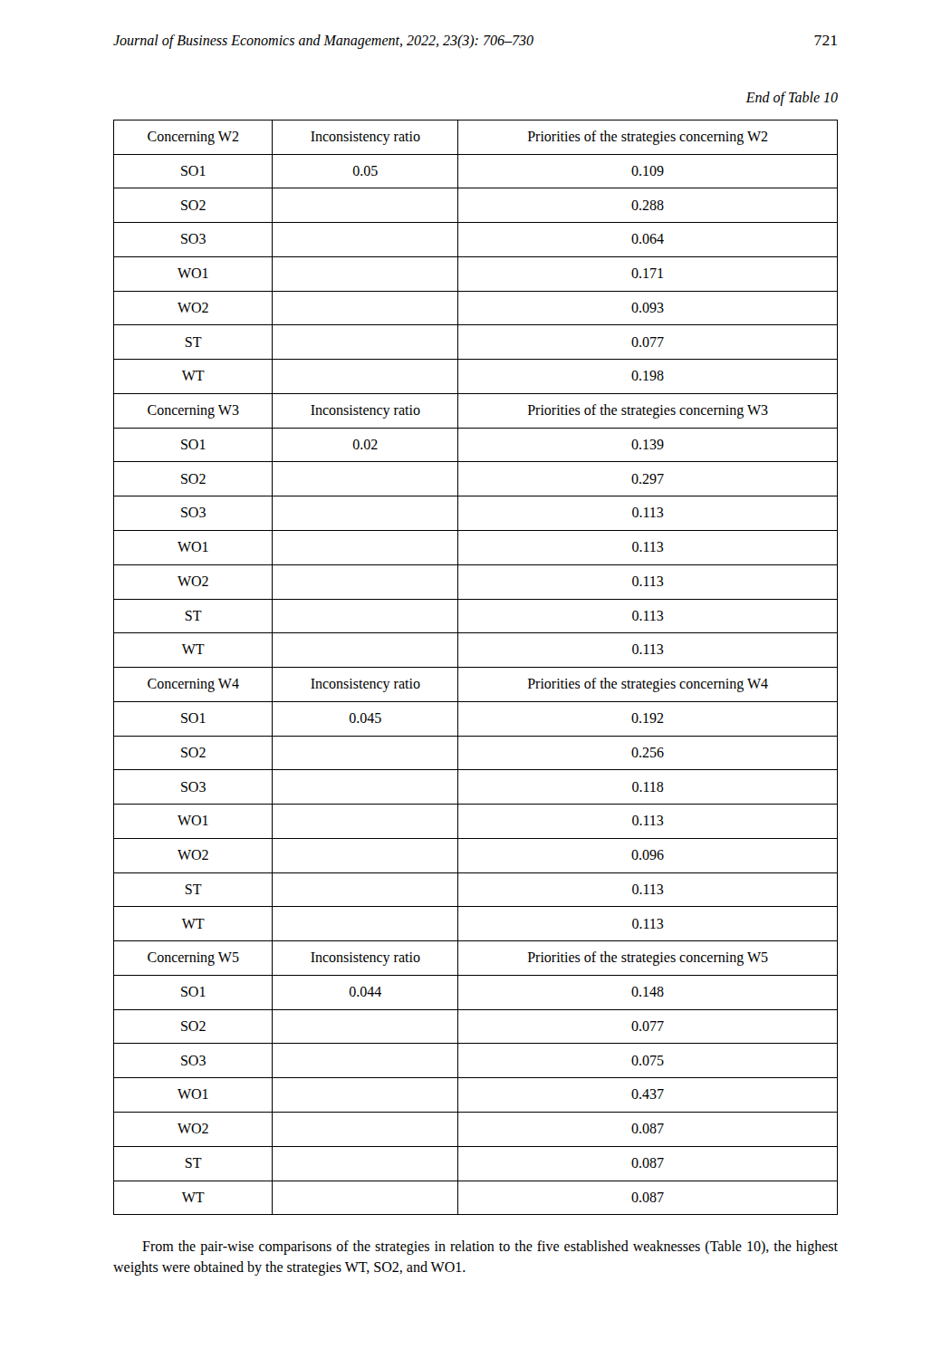Journal of Business Economics and Management, 2022, 23(3): 706–730 721
End of Table 10
| Concerning W2 | Inconsistency ratio | Priorities of the strategies concerning W2 |
| --- | --- | --- |
| SO1 | 0.05 | 0.109 |
| SO2 | | 0.288 |
| SO3 | | 0.064 |
| WO1 | | 0.171 |
| WO2 | | 0.093 |
| ST | | 0.077 |
| WT | | 0.198 |
| Concerning W3 | Inconsistency ratio | Priorities of the strategies concerning W3 |
| SO1 | 0.02 | 0.139 |
| SO2 | | 0.297 |
| SO3 | | 0.113 |
| WO1 | | 0.113 |
| WO2 | | 0.113 |
| ST | | 0.113 |
| WT | | 0.113 |
| Concerning W4 | Inconsistency ratio | Priorities of the strategies concerning W4 |
| SO1 | 0.045 | 0.192 |
| SO2 | | 0.256 |
| SO3 | | 0.118 |
| WO1 | | 0.113 |
| WO2 | | 0.096 |
| ST | | 0.113 |
| WT | | 0.113 |
| Concerning W5 | Inconsistency ratio | Priorities of the strategies concerning W5 |
| SO1 | 0.044 | 0.148 |
| SO2 | | 0.077 |
| SO3 | | 0.075 |
| WO1 | | 0.437 |
| WO2 | | 0.087 |
| ST | | 0.087 |
| WT | | 0.087 |
From the pair-wise comparisons of the strategies in relation to the five established weaknesses (Table 10), the highest weights were obtained by the strategies WT, SO2, and WO1.